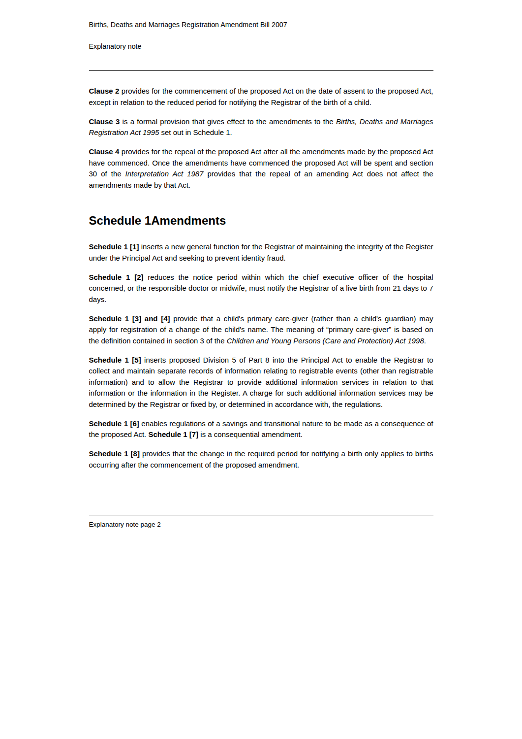Births, Deaths and Marriages Registration Amendment Bill 2007
Explanatory note
Clause 2 provides for the commencement of the proposed Act on the date of assent to the proposed Act, except in relation to the reduced period for notifying the Registrar of the birth of a child.
Clause 3 is a formal provision that gives effect to the amendments to the Births, Deaths and Marriages Registration Act 1995 set out in Schedule 1.
Clause 4 provides for the repeal of the proposed Act after all the amendments made by the proposed Act have commenced. Once the amendments have commenced the proposed Act will be spent and section 30 of the Interpretation Act 1987 provides that the repeal of an amending Act does not affect the amendments made by that Act.
Schedule 1 Amendments
Schedule 1 [1] inserts a new general function for the Registrar of maintaining the integrity of the Register under the Principal Act and seeking to prevent identity fraud.
Schedule 1 [2] reduces the notice period within which the chief executive officer of the hospital concerned, or the responsible doctor or midwife, must notify the Registrar of a live birth from 21 days to 7 days.
Schedule 1 [3] and [4] provide that a child's primary care-giver (rather than a child's guardian) may apply for registration of a change of the child's name. The meaning of “primary care-giver” is based on the definition contained in section 3 of the Children and Young Persons (Care and Protection) Act 1998.
Schedule 1 [5] inserts proposed Division 5 of Part 8 into the Principal Act to enable the Registrar to collect and maintain separate records of information relating to registrable events (other than registrable information) and to allow the Registrar to provide additional information services in relation to that information or the information in the Register. A charge for such additional information services may be determined by the Registrar or fixed by, or determined in accordance with, the regulations.
Schedule 1 [6] enables regulations of a savings and transitional nature to be made as a consequence of the proposed Act. Schedule 1 [7] is a consequential amendment.
Schedule 1 [8] provides that the change in the required period for notifying a birth only applies to births occurring after the commencement of the proposed amendment.
Explanatory note page 2